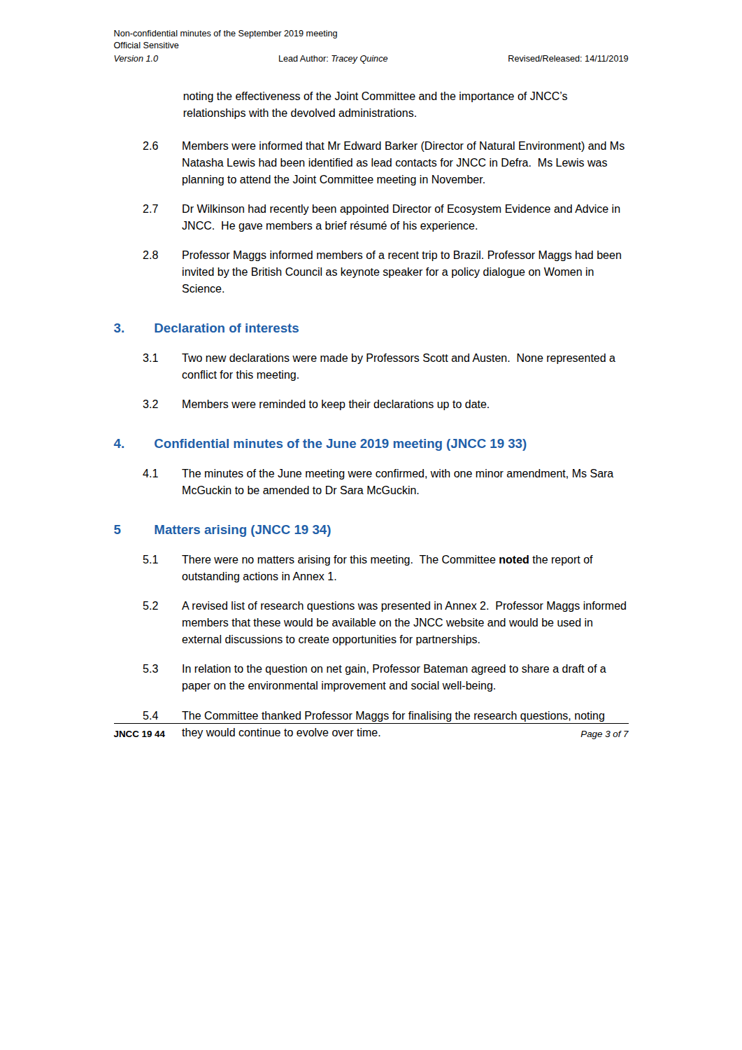Non-confidential minutes of the September 2019 meeting
Official Sensitive
Version 1.0 Lead Author: Tracey Quince Revised/Released: 14/11/2019
noting the effectiveness of the Joint Committee and the importance of JNCC’s relationships with the devolved administrations.
2.6
Members were informed that Mr Edward Barker (Director of Natural Environment) and Ms Natasha Lewis had been identified as lead contacts for JNCC in Defra. Ms Lewis was planning to attend the Joint Committee meeting in November.
2.7
Dr Wilkinson had recently been appointed Director of Ecosystem Evidence and Advice in JNCC. He gave members a brief résumé of his experience.
2.8
Professor Maggs informed members of a recent trip to Brazil. Professor Maggs had been invited by the British Council as keynote speaker for a policy dialogue on Women in Science.
3. Declaration of interests
3.1
Two new declarations were made by Professors Scott and Austen. None represented a conflict for this meeting.
3.2
Members were reminded to keep their declarations up to date.
4. Confidential minutes of the June 2019 meeting (JNCC 19 33)
4.1
The minutes of the June meeting were confirmed, with one minor amendment, Ms Sara McGuckin to be amended to Dr Sara McGuckin.
5 Matters arising (JNCC 19 34)
5.1
There were no matters arising for this meeting. The Committee noted the report of outstanding actions in Annex 1.
5.2
A revised list of research questions was presented in Annex 2. Professor Maggs informed members that these would be available on the JNCC website and would be used in external discussions to create opportunities for partnerships.
5.3
In relation to the question on net gain, Professor Bateman agreed to share a draft of a paper on the environmental improvement and social well-being.
5.4
The Committee thanked Professor Maggs for finalising the research questions, noting they would continue to evolve over time.
JNCC 19 44 Page 3 of 7